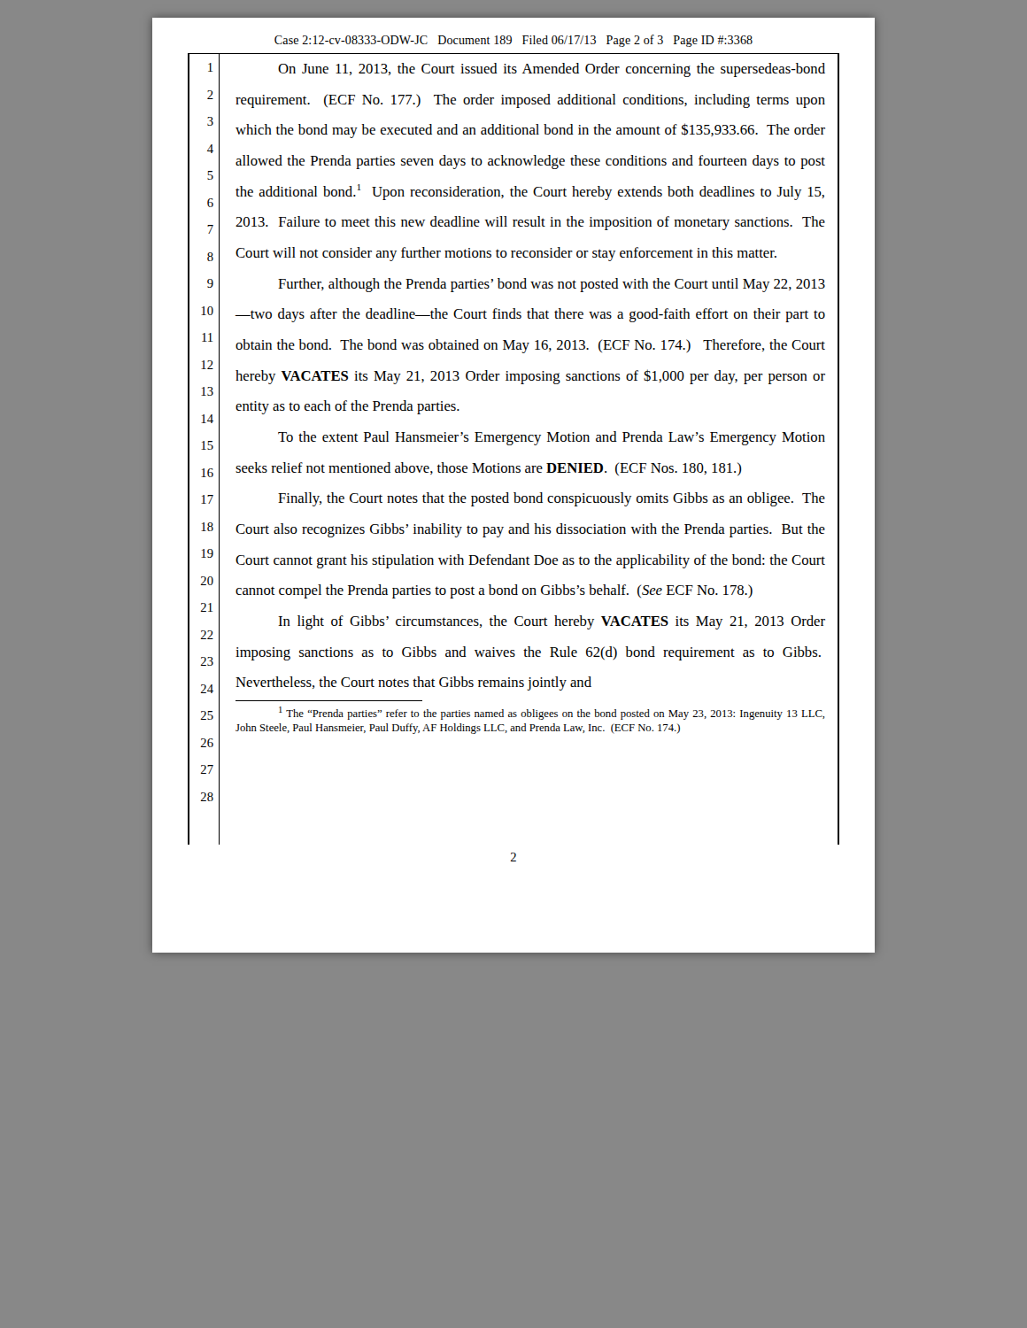Case 2:12-cv-08333-ODW-JC Document 189 Filed 06/17/13 Page 2 of 3 Page ID #:3368
1
2
3
4
5
6
7
8
9
10
11
12
13
14
15
16
17
18
19
20
21
22
23
24
25
26
27
28
On June 11, 2013, the Court issued its Amended Order concerning the supersedeas-bond requirement. (ECF No. 177.) The order imposed additional conditions, including terms upon which the bond may be executed and an additional bond in the amount of $135,933.66. The order allowed the Prenda parties seven days to acknowledge these conditions and fourteen days to post the additional bond.1 Upon reconsideration, the Court hereby extends both deadlines to July 15, 2013. Failure to meet this new deadline will result in the imposition of monetary sanctions. The Court will not consider any further motions to reconsider or stay enforcement in this matter.
Further, although the Prenda parties’ bond was not posted with the Court until May 22, 2013—two days after the deadline—the Court finds that there was a good-faith effort on their part to obtain the bond. The bond was obtained on May 16, 2013. (ECF No. 174.) Therefore, the Court hereby VACATES its May 21, 2013 Order imposing sanctions of $1,000 per day, per person or entity as to each of the Prenda parties.
To the extent Paul Hansmeier’s Emergency Motion and Prenda Law’s Emergency Motion seeks relief not mentioned above, those Motions are DENIED. (ECF Nos. 180, 181.)
Finally, the Court notes that the posted bond conspicuously omits Gibbs as an obligee. The Court also recognizes Gibbs’ inability to pay and his dissociation with the Prenda parties. But the Court cannot grant his stipulation with Defendant Doe as to the applicability of the bond: the Court cannot compel the Prenda parties to post a bond on Gibbs’s behalf. (See ECF No. 178.)
In light of Gibbs’ circumstances, the Court hereby VACATES its May 21, 2013 Order imposing sanctions as to Gibbs and waives the Rule 62(d) bond requirement as to Gibbs. Nevertheless, the Court notes that Gibbs remains jointly and
1 The “Prenda parties” refer to the parties named as obligees on the bond posted on May 23, 2013: Ingenuity 13 LLC, John Steele, Paul Hansmeier, Paul Duffy, AF Holdings LLC, and Prenda Law, Inc. (ECF No. 174.)
2